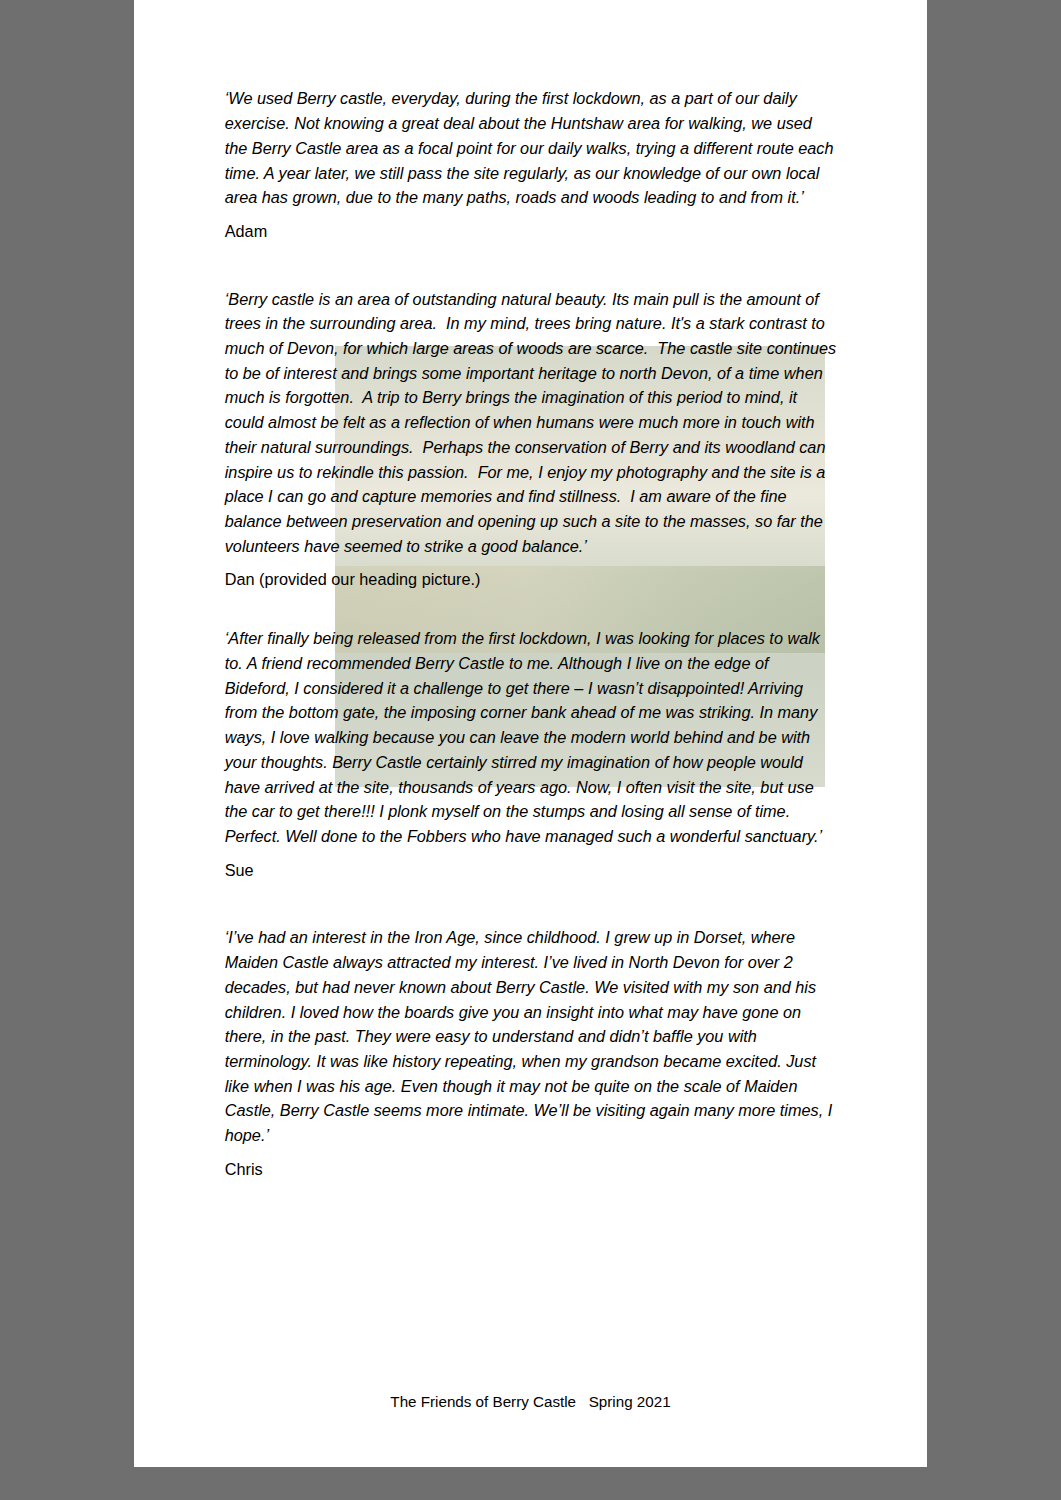‘We used Berry castle, everyday, during the first lockdown, as a part of our daily exercise. Not knowing a great deal about the Huntshaw area for walking, we used the Berry Castle area as a focal point for our daily walks, trying a different route each time. A year later, we still pass the site regularly, as our knowledge of our own local area has grown, due to the many paths, roads and woods leading to and from it.’
Adam
‘Berry castle is an area of outstanding natural beauty. Its main pull is the amount of trees in the surrounding area. In my mind, trees bring nature. It's a stark contrast to much of Devon, for which large areas of woods are scarce. The castle site continues to be of interest and brings some important heritage to north Devon, of a time when much is forgotten. A trip to Berry brings the imagination of this period to mind, it could almost be felt as a reflection of when humans were much more in touch with their natural surroundings. Perhaps the conservation of Berry and its woodland can inspire us to rekindle this passion. For me, I enjoy my photography and the site is a place I can go and capture memories and find stillness. I am aware of the fine balance between preservation and opening up such a site to the masses, so far the volunteers have seemed to strike a good balance.’
Dan (provided our heading picture.)
‘After finally being released from the first lockdown, I was looking for places to walk to. A friend recommended Berry Castle to me. Although I live on the edge of Bideford, I considered it a challenge to get there – I wasn’t disappointed! Arriving from the bottom gate, the imposing corner bank ahead of me was striking. In many ways, I love walking because you can leave the modern world behind and be with your thoughts. Berry Castle certainly stirred my imagination of how people would have arrived at the site, thousands of years ago. Now, I often visit the site, but use the car to get there!!! I plonk myself on the stumps and losing all sense of time. Perfect. Well done to the Fobbers who have managed such a wonderful sanctuary.’
Sue
‘I’ve had an interest in the Iron Age, since childhood. I grew up in Dorset, where Maiden Castle always attracted my interest. I’ve lived in North Devon for over 2 decades, but had never known about Berry Castle. We visited with my son and his children. I loved how the boards give you an insight into what may have gone on there, in the past. They were easy to understand and didn’t baffle you with terminology. It was like history repeating, when my grandson became excited. Just like when I was his age. Even though it may not be quite on the scale of Maiden Castle, Berry Castle seems more intimate. We’ll be visiting again many more times, I hope.’
Chris
The Friends of Berry Castle Spring 2021